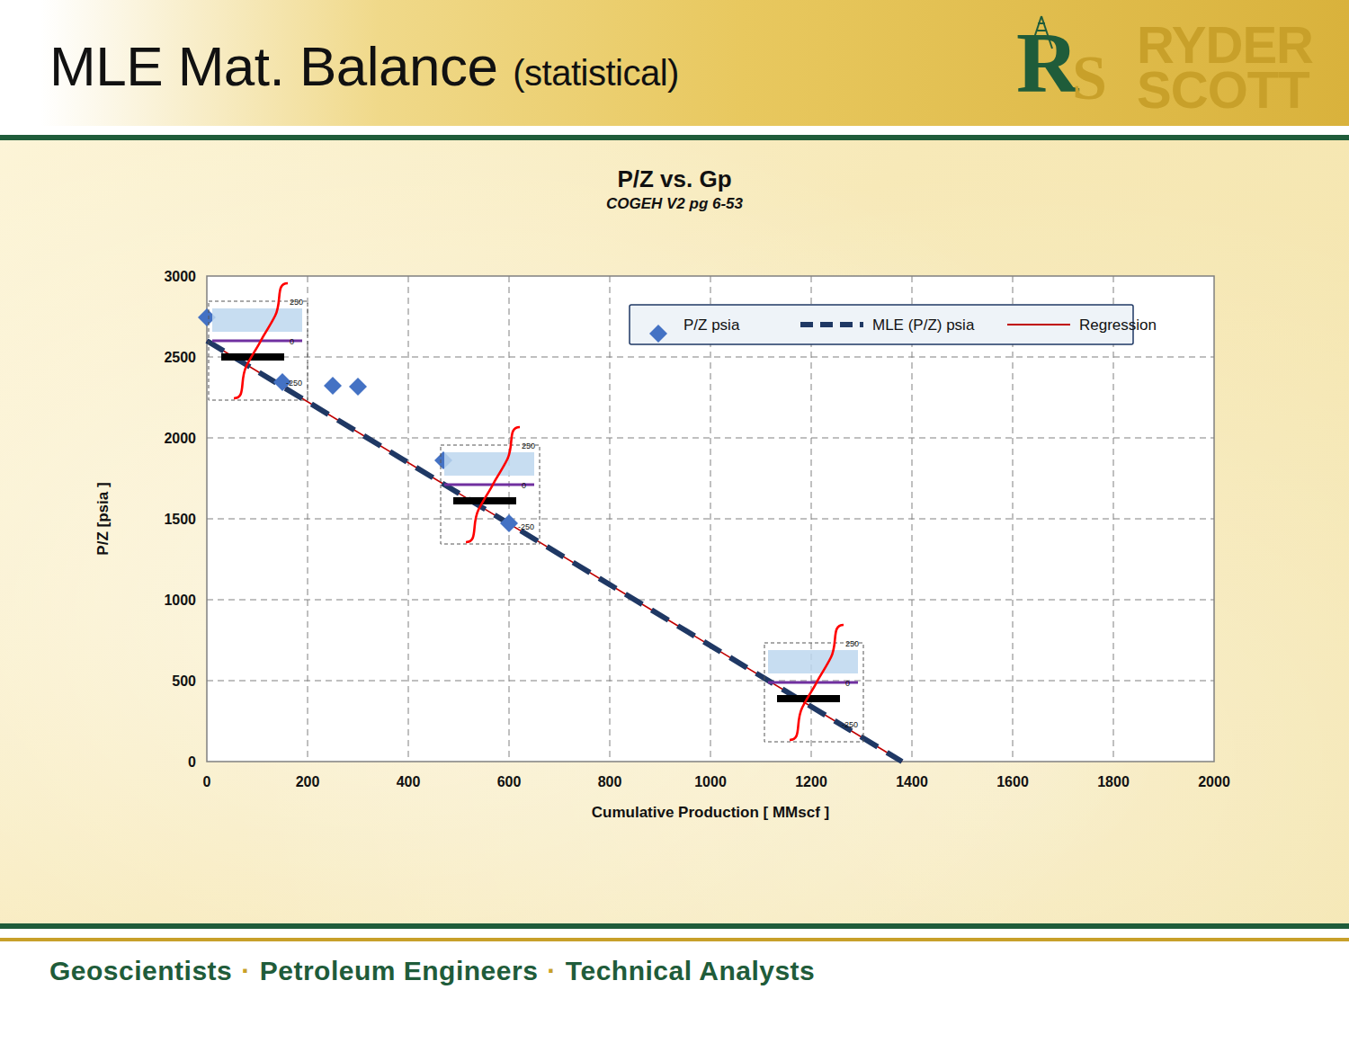MLE Mat. Balance (statistical)
R S
RYDER SCOTT
P/Z vs. Gp
COGEH V2 pg 6-53
Plot geometry: x: 0 MMscf -> 170 px ; 2000 MMscf -> 1290 px (0.56 px per MMscf) y: 0 psia -> 600 px ; 3000 psia -> 60 px (0.18 px per psia) 3000 2500 2000 1500 1000 500 0 0 200 400 600 800 1000 1200 1400 1600 1800 2000 Cumulative Production [ MMscf ] P/Z [psia ] 250 0 -250 250 0 -250 250 0 -250 P/Z psia MLE (P/Z) psia Regression
Geoscientists·Petroleum Engineers·Technical Analysts